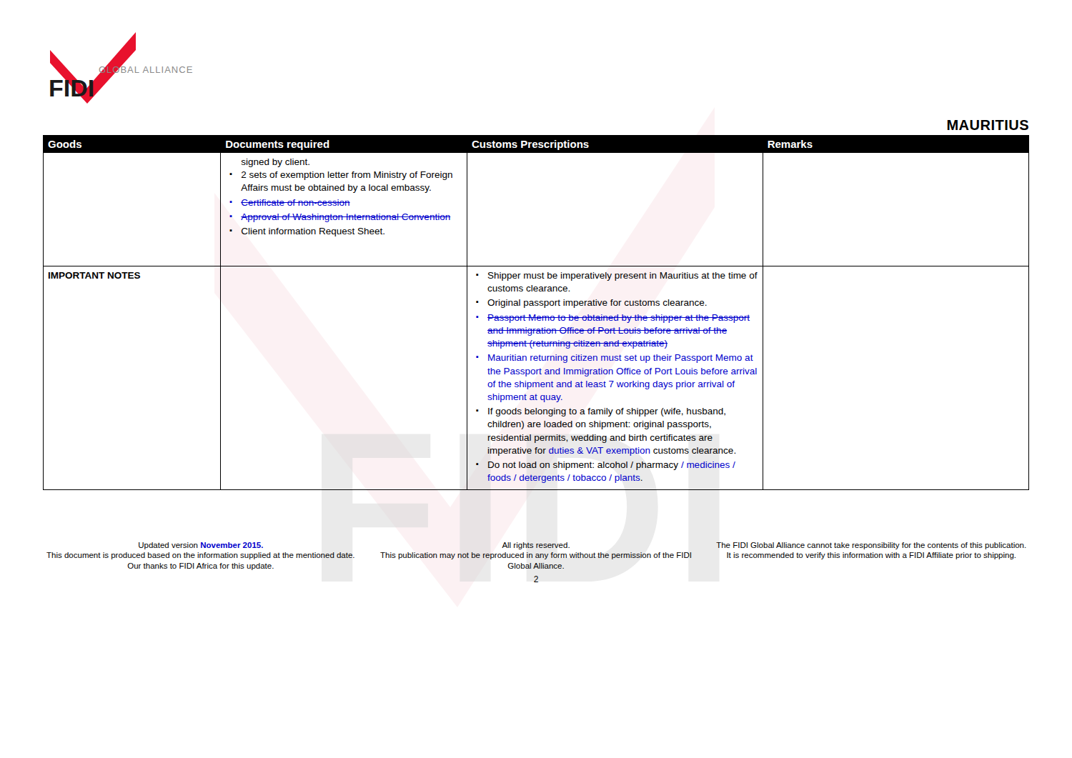FIDI
FIDI GLOBAL ALLIANCE
MAURITIUS
| Goods | Documents required | Customs Prescriptions | Remarks |
| --- | --- | --- | --- |
| | signed by client. 2 sets of exemption letter from Ministry of Foreign Affairs must be obtained by a local embassy. Certificate of non-cession Approval of Washington International Convention Client information Request Sheet. | | |
| IMPORTANT NOTES | | Shipper must be imperatively present in Mauritius at the time of customs clearance. Original passport imperative for customs clearance. Passport Memo to be obtained by the shipper at the Passport and Immigration Office of Port Louis before arrival of the shipment (returning citizen and expatriate) Mauritian returning citizen must set up their Passport Memo at the Passport and Immigration Office of Port Louis before arrival of the shipment and at least 7 working days prior arrival of shipment at quay. If goods belonging to a family of shipper (wife, husband, children) are loaded on shipment: original passports, residential permits, wedding and birth certificates are imperative for duties & VAT exemption customs clearance. Do not load on shipment: alcohol / pharmacy / medicines / foods / detergents / tobacco / plants . | |
Updated version November 2015.
This document is produced based on the information supplied at the mentioned date. Our thanks to FIDI Africa for this update.
All rights reserved.
This publication may not be reproduced in any form without the permission of the FIDI Global Alliance.
The FIDI Global Alliance cannot take responsibility for the contents of this publication. It is recommended to verify this information with a FIDI Affiliate prior to shipping.
2